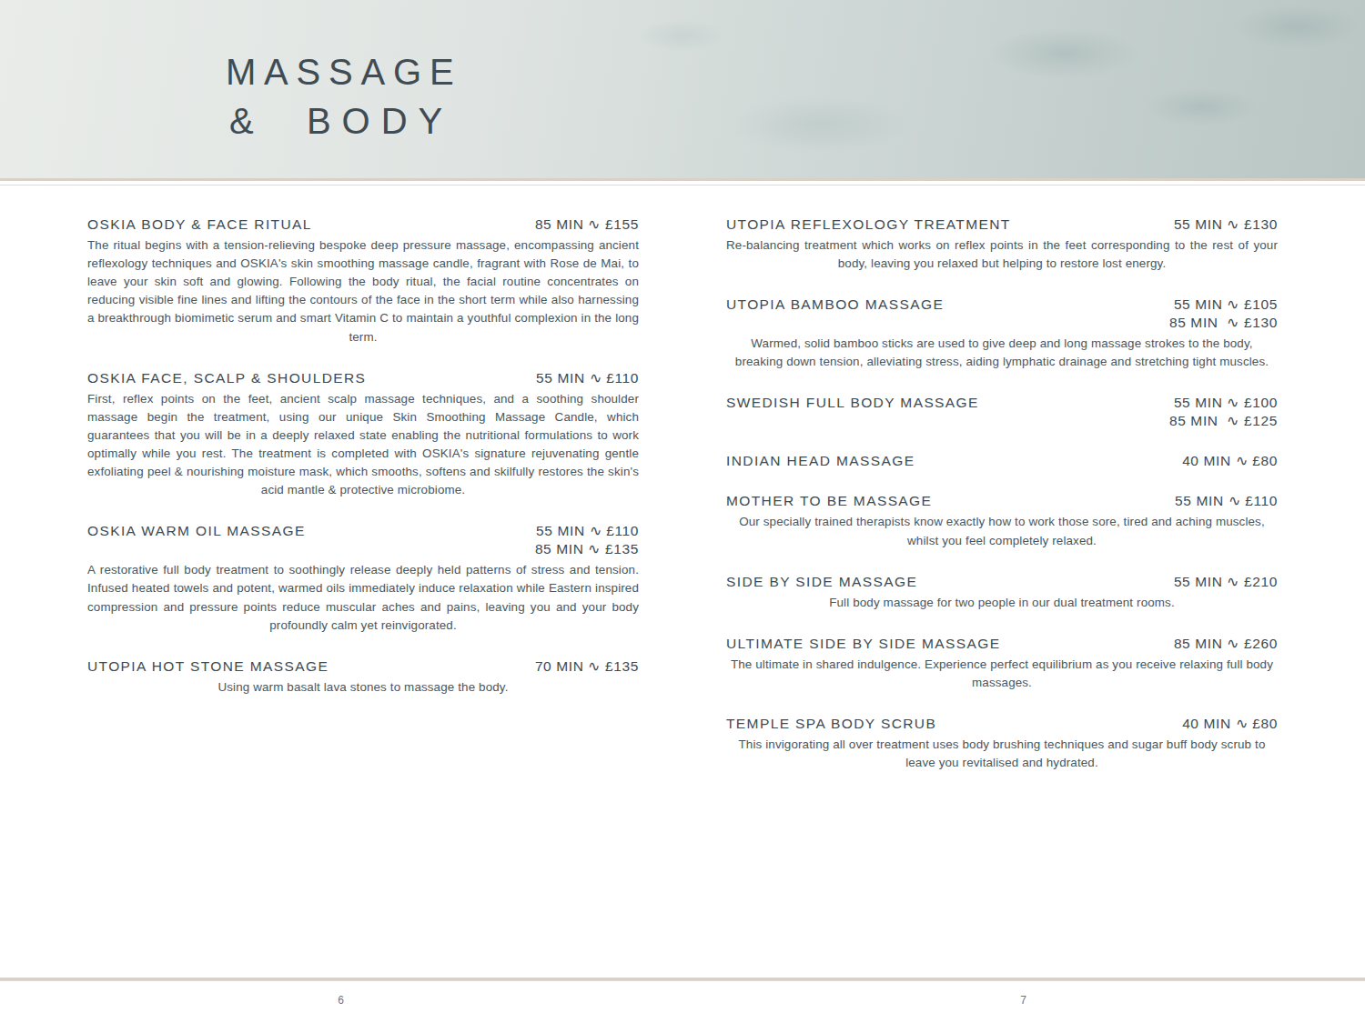MASSAGE& BODY
OSKIA BODY & FACE RITUAL 85 min ∿ £155
The ritual begins with a tension-relieving bespoke deep pressure massage, encompassing ancient reflexology techniques and OSKIA's skin smoothing massage candle, fragrant with Rose de Mai, to leave your skin soft and glowing. Following the body ritual, the facial routine concentrates on reducing visible fine lines and lifting the contours of the face in the short term while also harnessing a breakthrough biomimetic serum and smart Vitamin C to maintain a youthful complexion in the long term.
OSKIA FACE, SCALP & SHOULDERS 55 min ∿ £110
First, reflex points on the feet, ancient scalp massage techniques, and a soothing shoulder massage begin the treatment, using our unique Skin Smoothing Massage Candle, which guarantees that you will be in a deeply relaxed state enabling the nutritional formulations to work optimally while you rest. The treatment is completed with OSKIA's signature rejuvenating gentle exfoliating peel & nourishing moisture mask, which smooths, softens and skilfully restores the skin's acid mantle & protective microbiome.
OSKIA WARM OIL MASSAGE 55 min ∿ £110
85 min ∿ £135
A restorative full body treatment to soothingly release deeply held patterns of stress and tension. Infused heated towels and potent, warmed oils immediately induce relaxation while Eastern inspired compression and pressure points reduce muscular aches and pains, leaving you and your body profoundly calm yet reinvigorated.
UTOPIA HOT STONE MASSAGE 70 min ∿ £135
Using warm basalt lava stones to massage the body.
UTOPIA REFLEXOLOGY TREATMENT 55 min ∿ £130
Re-balancing treatment which works on reflex points in the feet corresponding to the rest of your body, leaving you relaxed but helping to restore lost energy.
UTOPIA BAMBOO MASSAGE 55 min ∿ £105
85 min ∿ £130
Warmed, solid bamboo sticks are used to give deep and long massage strokes to the body, breaking down tension, alleviating stress, aiding lymphatic drainage and stretching tight muscles.
SWEDISH FULL BODY MASSAGE 55 min ∿ £100
85 min ∿ £125
INDIAN HEAD MASSAGE 40 min ∿ £80
MOTHER TO BE MASSAGE 55 min ∿ £110
Our specially trained therapists know exactly how to work those sore, tired and aching muscles, whilst you feel completely relaxed.
SIDE BY SIDE MASSAGE 55 min ∿ £210
Full body massage for two people in our dual treatment rooms.
ULTIMATE SIDE BY SIDE MASSAGE 85 min ∿ £260
The ultimate in shared indulgence. Experience perfect equilibrium as you receive relaxing full body massages.
TEMPLE SPA BODY SCRUB 40 min ∿ £80
This invigorating all over treatment uses body brushing techniques and sugar buff body scrub to leave you revitalised and hydrated.
6 7